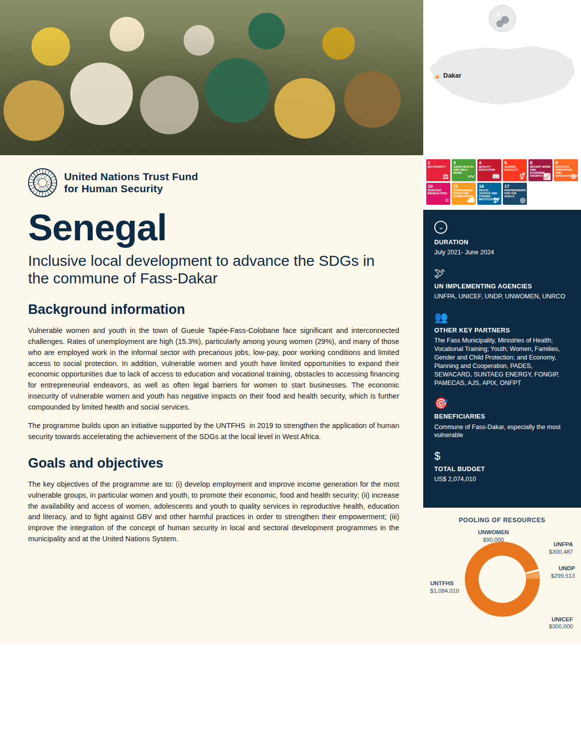Dakar
United Nations Trust Fund
for Human Security
Senegal
Inclusive local development to advance the SDGs in the commune of Fass-Dakar
Background information
Vulnerable women and youth in the town of Gueule Tapée-Fass-Colobane face significant and interconnected challenges. Rates of unemployment are high (15.3%), particularly among young women (29%), and many of those who are employed work in the informal sector with precarious jobs, low-pay, poor working conditions and limited access to social protection. In addition, vulnerable women and youth have limited opportunities to expand their economic opportunities due to lack of access to education and vocational training, obstacles to accessing financing for entrepreneurial endeavors, as well as often legal barriers for women to start businesses. The economic insecurity of vulnerable women and youth has negative impacts on their food and health security, which is further compounded by limited health and social services.
The programme builds upon an initiative supported by the UNTFHS in 2019 to strengthen the application of human security towards accelerating the achievement of the SDGs at the local level in West Africa.
Goals and objectives
The key objectives of the programme are to: (i) develop employment and improve income generation for the most vulnerable groups, in particular women and youth, to promote their economic, food and health security; (ii) increase the availability and access of women, adolescents and youth to quality services in reproductive health, education and literacy, and to fight against GBV and other harmful practices in order to strengthen their empowerment; (iii) improve the integration of the concept of human security in local and sectoral development programmes in the municipality and at the United Nations System.
1 NO POVERTY⚖
3 GOOD HEALTH AND WELL-BEING〰
4 QUALITY EDUCATION📖
5 GENDER EQUALITY⚥
8 DECENT WORK AND ECONOMIC GROWTH📈
9 INDUSTRY, INNOVATION AND INFRASTRUCTURE⚙
10 REDUCED INEQUALITIES≡
11 SUSTAINABLE CITIES AND COMMUNITIES🏙
16 PEACE, JUSTICE AND STRONG INSTITUTIONS🕊
17 PARTNERSHIPS FOR THE GOALS◎
⌄
Duration
July 2021- June 2024
🕊
UN Implementing Agencies
UNFPA, UNICEF, UNDP, UNWOMEN, UNRCO
👥
Other Key Partners
The Fass Municipality, Ministries of Health; Vocational Training; Youth; Women, Families, Gender and Child Protection; and Economy, Planning and Cooperation, PADES, SEWACARD, SUNTAEG ENERGY, FONGIP, PAMECAS, AJS, APIX, ONFPT
🎯
Beneficiaries
Commune of Fass-Dakar, especially the most vulnerable
$
Total Budget
US$ 2,074,010
POOLING OF RESOURCES
UNWOMEN$90,000
UNFPA$300,487
UNDP$299,513
UNICEF$300,000
UNTFHS$1,084,010